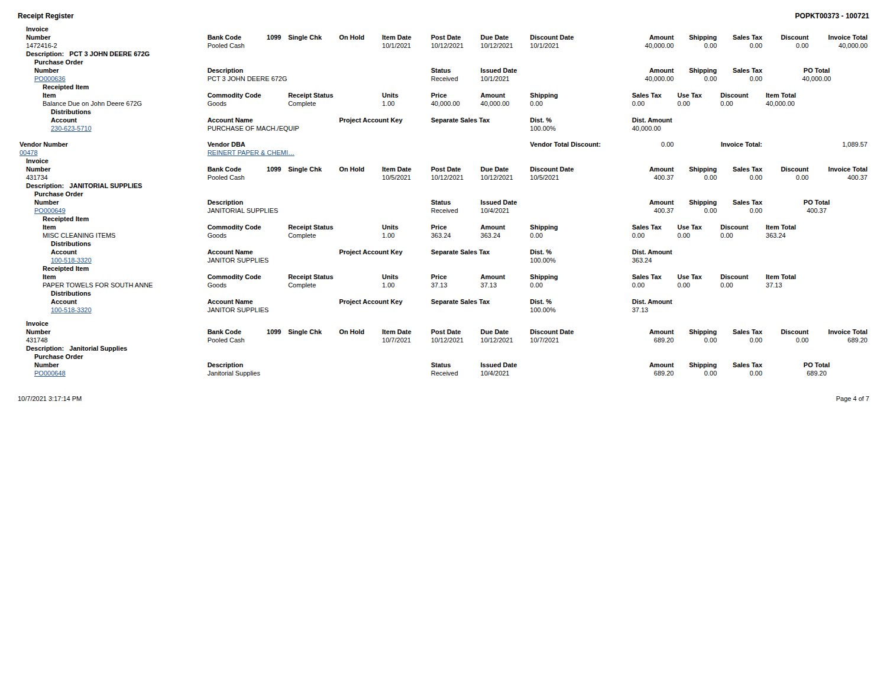Receipt Register POPKT00373 - 100721
| Invoice |
| Number | Bank Code | 1099 | Single Chk | On Hold | Item Date | Post Date | Due Date | Discount Date | Amount | Shipping | Sales Tax | Discount | Invoice Total |
| 1472416-2 | Pooled Cash | | | | 10/1/2021 | 10/12/2021 | 10/12/2021 | 10/1/2021 | 40,000.00 | 0.00 | 0.00 | 0.00 | 40,000.00 |
| Description: PCT 3 JOHN DEERE 672G |
| Purchase Order |
| Number | Description | | Status | Issued Date | Amount | Shipping | Sales Tax | PO Total |
| PO000636 | PCT 3 JOHN DEERE 672G | | Received | 10/1/2021 | 40,000.00 | 0.00 | 0.00 | 40,000.00 |
| Receipted Item |
| Item | Commodity Code | Receipt Status | Units | Price | Amount | Shipping | Sales Tax | Use Tax | Discount | Item Total |
| Balance Due on John Deere 672G | Goods | Complete | 1.00 | 40,000.00 | 40,000.00 | 0.00 | 0.00 | 0.00 | 0.00 | 40,000.00 |
| Distributions |
| Account | Account Name | Project Account Key | Separate Sales Tax | Dist. % | Dist. Amount |
| 230-623-5710 | PURCHASE OF MACH./EQUIP | | | 100.00% | 40,000.00 |
| Vendor Number | Vendor DBA | | Vendor Total Discount: | 0.00 | Invoice Total: | 1,089.57 |
| 00478 | REINERT PAPER & CHEMI… |
| Invoice |
| Number | Bank Code | 1099 | Single Chk | On Hold | Item Date | Post Date | Due Date | Discount Date | Amount | Shipping | Sales Tax | Discount | Invoice Total |
| 431734 | Pooled Cash | | | | 10/5/2021 | 10/12/2021 | 10/12/2021 | 10/5/2021 | 400.37 | 0.00 | 0.00 | 0.00 | 400.37 |
| Description: JANITORIAL SUPPLIES |
| Purchase Order |
| Number | Description | | Status | Issued Date | Amount | Shipping | Sales Tax | PO Total |
| PO000649 | JANITORIAL SUPPLIES | | Received | 10/4/2021 | 400.37 | 0.00 | 0.00 | 400.37 |
| Receipted Item |
| Item | Commodity Code | Receipt Status | Units | Price | Amount | Shipping | Sales Tax | Use Tax | Discount | Item Total |
| MISC CLEANING ITEMS | Goods | Complete | 1.00 | 363.24 | 363.24 | 0.00 | 0.00 | 0.00 | 0.00 | 363.24 |
| Distributions |
| Account | Account Name | Project Account Key | Separate Sales Tax | Dist. % | Dist. Amount |
| 100-518-3320 | JANITOR SUPPLIES | | | 100.00% | 363.24 |
| Receipted Item |
| Item | Commodity Code | Receipt Status | Units | Price | Amount | Shipping | Sales Tax | Use Tax | Discount | Item Total |
| PAPER TOWELS FOR SOUTH ANNE | Goods | Complete | 1.00 | 37.13 | 37.13 | 0.00 | 0.00 | 0.00 | 0.00 | 37.13 |
| Distributions |
| Account | Account Name | Project Account Key | Separate Sales Tax | Dist. % | Dist. Amount |
| 100-518-3320 | JANITOR SUPPLIES | | | 100.00% | 37.13 |
| Invoice |
| Number | Bank Code | 1099 | Single Chk | On Hold | Item Date | Post Date | Due Date | Discount Date | Amount | Shipping | Sales Tax | Discount | Invoice Total |
| 431748 | Pooled Cash | | | | 10/7/2021 | 10/12/2021 | 10/12/2021 | 10/7/2021 | 689.20 | 0.00 | 0.00 | 0.00 | 689.20 |
| Description: Janitorial Supplies |
| Purchase Order |
| Number | Description | | Status | Issued Date | Amount | Shipping | Sales Tax | PO Total |
| PO000648 | Janitorial Supplies | | Received | 10/4/2021 | 689.20 | 0.00 | 0.00 | 689.20 |
10/7/2021 3:17:14 PM Page 4 of 7